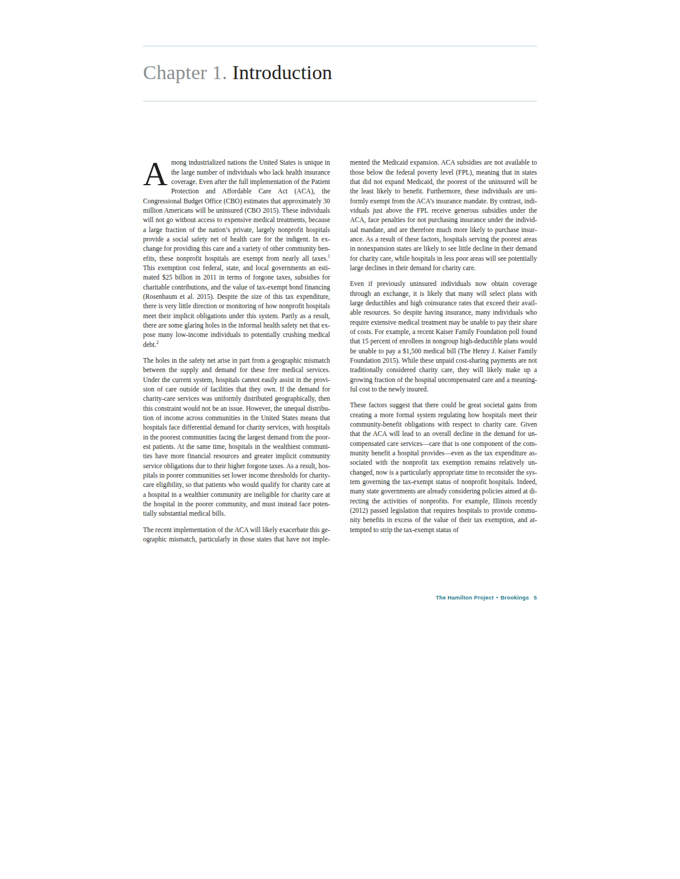Chapter 1. Introduction
Among industrialized nations the United States is unique in the large number of individuals who lack health insurance coverage. Even after the full implementation of the Patient Protection and Affordable Care Act (ACA), the Congressional Budget Office (CBO) estimates that approximately 30 million Americans will be uninsured (CBO 2015). These individuals will not go without access to expensive medical treatments, because a large fraction of the nation’s private, largely nonprofit hospitals provide a social safety net of health care for the indigent. In exchange for providing this care and a variety of other community benefits, these nonprofit hospitals are exempt from nearly all taxes.1 This exemption cost federal, state, and local governments an estimated $25 billion in 2011 in terms of forgone taxes, subsidies for charitable contributions, and the value of tax-exempt bond financing (Rosenbaum et al. 2015). Despite the size of this tax expenditure, there is very little direction or monitoring of how nonprofit hospitals meet their implicit obligations under this system. Partly as a result, there are some glaring holes in the informal health safety net that expose many low-income individuals to potentially crushing medical debt.2
The holes in the safety net arise in part from a geographic mismatch between the supply and demand for these free medical services. Under the current system, hospitals cannot easily assist in the provision of care outside of facilities that they own. If the demand for charity-care services was uniformly distributed geographically, then this constraint would not be an issue. However, the unequal distribution of income across communities in the United States means that hospitals face differential demand for charity services, with hospitals in the poorest communities facing the largest demand from the poorest patients. At the same time, hospitals in the wealthiest communities have more financial resources and greater implicit community service obligations due to their higher forgone taxes. As a result, hospitals in poorer communities set lower income thresholds for charity-care eligibility, so that patients who would qualify for charity care at a hospital in a wealthier community are ineligible for charity care at the hospital in the poorer community, and must instead face potentially substantial medical bills.
The recent implementation of the ACA will likely exacerbate this geographic mismatch, particularly in those states that have not implemented the Medicaid expansion. ACA subsidies are not available to those below the federal poverty level (FPL), meaning that in states that did not expand Medicaid, the poorest of the uninsured will be the least likely to benefit. Furthermore, these individuals are uniformly exempt from the ACA’s insurance mandate. By contrast, individuals just above the FPL receive generous subsidies under the ACA, face penalties for not purchasing insurance under the individual mandate, and are therefore much more likely to purchase insurance. As a result of these factors, hospitals serving the poorest areas in nonexpansion states are likely to see little decline in their demand for charity care, while hospitals in less poor areas will see potentially large declines in their demand for charity care.
Even if previously uninsured individuals now obtain coverage through an exchange, it is likely that many will select plans with large deductibles and high coinsurance rates that exceed their available resources. So despite having insurance, many individuals who require extensive medical treatment may be unable to pay their share of costs. For example, a recent Kaiser Family Foundation poll found that 15 percent of enrollees in nongroup high-deductible plans would be unable to pay a $1,500 medical bill (The Henry J. Kaiser Family Foundation 2015). While these unpaid cost-sharing payments are not traditionally considered charity care, they will likely make up a growing fraction of the hospital uncompensated care and a meaningful cost to the newly insured.
These factors suggest that there could be great societal gains from creating a more formal system regulating how hospitals meet their community-benefit obligations with respect to charity care. Given that the ACA will lead to an overall decline in the demand for uncompensated care services—care that is one component of the community benefit a hospital provides—even as the tax expenditure associated with the nonprofit tax exemption remains relatively unchanged, now is a particularly appropriate time to reconsider the system governing the tax-exempt status of nonprofit hospitals. Indeed, many state governments are already considering policies aimed at directing the activities of nonprofits. For example, Illinois recently (2012) passed legislation that requires hospitals to provide community benefits in excess of the value of their tax exemption, and attempted to strip the tax-exempt status of
The Hamilton Project•Brookings 5